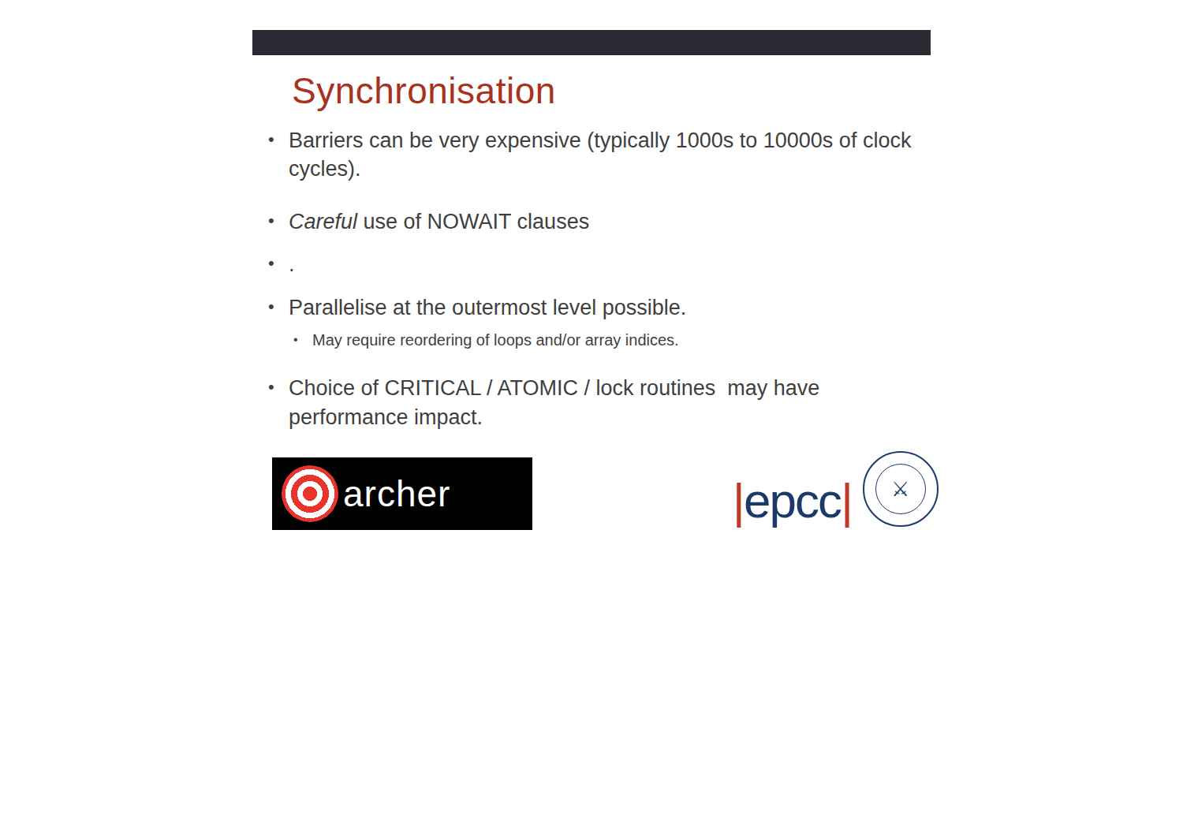Synchronisation
Barriers can be very expensive (typically 1000s to 10000s of clock cycles).
Careful use of NOWAIT clauses
.
Parallelise at the outermost level possible.
May require reordering of loops and/or array indices.
Choice of CRITICAL / ATOMIC / lock routines may have performance impact.
archer
|epcc|
⚔